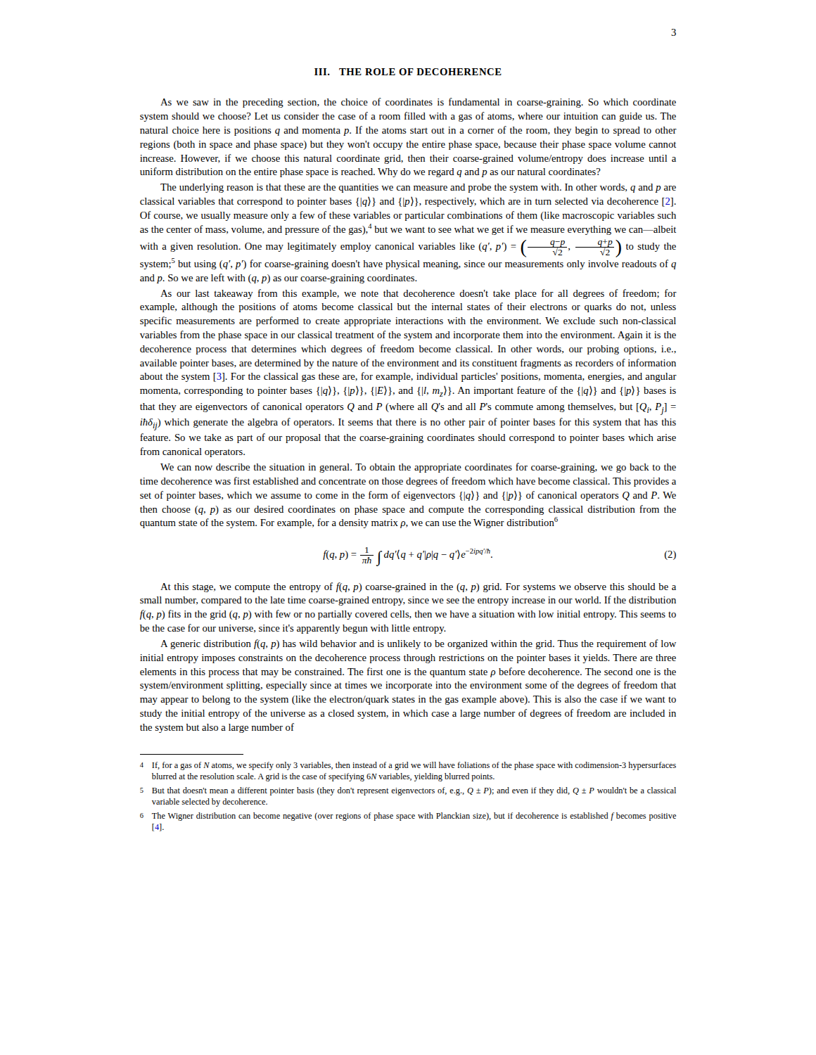3
III. THE ROLE OF DECOHERENCE
As we saw in the preceding section, the choice of coordinates is fundamental in coarse-graining. So which coordinate system should we choose? Let us consider the case of a room filled with a gas of atoms, where our intuition can guide us. The natural choice here is positions q and momenta p. If the atoms start out in a corner of the room, they begin to spread to other regions (both in space and phase space) but they won't occupy the entire phase space, because their phase space volume cannot increase. However, if we choose this natural coordinate grid, then their coarse-grained volume/entropy does increase until a uniform distribution on the entire phase space is reached. Why do we regard q and p as our natural coordinates?
The underlying reason is that these are the quantities we can measure and probe the system with. In other words, q and p are classical variables that correspond to pointer bases {|q⟩} and {|p⟩}, respectively, which are in turn selected via decoherence [2]. Of course, we usually measure only a few of these variables or particular combinations of them (like macroscopic variables such as the center of mass, volume, and pressure of the gas),4 but we want to see what we get if we measure everything we can—albeit with a given resolution. One may legitimately employ canonical variables like (q′, p′) = (q−p√2, q+p√2) to study the system;5 but using (q′, p′) for coarse-graining doesn't have physical meaning, since our measurements only involve readouts of q and p. So we are left with (q, p) as our coarse-graining coordinates.
As our last takeaway from this example, we note that decoherence doesn't take place for all degrees of freedom; for example, although the positions of atoms become classical but the internal states of their electrons or quarks do not, unless specific measurements are performed to create appropriate interactions with the environment. We exclude such non-classical variables from the phase space in our classical treatment of the system and incorporate them into the environment. Again it is the decoherence process that determines which degrees of freedom become classical. In other words, our probing options, i.e., available pointer bases, are determined by the nature of the environment and its constituent fragments as recorders of information about the system [3]. For the classical gas these are, for example, individual particles' positions, momenta, energies, and angular momenta, corresponding to pointer bases {|q⟩}, {|p⟩}, {|E⟩}, and {|l, mz⟩}. An important feature of the {|q⟩} and {|p⟩} bases is that they are eigenvectors of canonical operators Q and P (where all Q's and all P's commute among themselves, but [Qi, Pj] = iħδij) which generate the algebra of operators. It seems that there is no other pair of pointer bases for this system that has this feature. So we take as part of our proposal that the coarse-graining coordinates should correspond to pointer bases which arise from canonical operators.
We can now describe the situation in general. To obtain the appropriate coordinates for coarse-graining, we go back to the time decoherence was first established and concentrate on those degrees of freedom which have become classical. This provides a set of pointer bases, which we assume to come in the form of eigenvectors {|q⟩} and {|p⟩} of canonical operators Q and P. We then choose (q, p) as our desired coordinates on phase space and compute the corresponding classical distribution from the quantum state of the system. For example, for a density matrix ρ, we can use the Wigner distribution6
f(q, p) = 1 πħ ∫ dq′⟨q + q′|ρ|q − q′⟩e−2ipq′/ħ. (2)
At this stage, we compute the entropy of f(q, p) coarse-grained in the (q, p) grid. For systems we observe this should be a small number, compared to the late time coarse-grained entropy, since we see the entropy increase in our world. If the distribution f(q, p) fits in the grid (q, p) with few or no partially covered cells, then we have a situation with low initial entropy. This seems to be the case for our universe, since it's apparently begun with little entropy.
A generic distribution f(q, p) has wild behavior and is unlikely to be organized within the grid. Thus the requirement of low initial entropy imposes constraints on the decoherence process through restrictions on the pointer bases it yields. There are three elements in this process that may be constrained. The first one is the quantum state ρ before decoherence. The second one is the system/environment splitting, especially since at times we incorporate into the environment some of the degrees of freedom that may appear to belong to the system (like the electron/quark states in the gas example above). This is also the case if we want to study the initial entropy of the universe as a closed system, in which case a large number of degrees of freedom are included in the system but also a large number of
4 If, for a gas of N atoms, we specify only 3 variables, then instead of a grid we will have foliations of the phase space with codimension-3 hypersurfaces blurred at the resolution scale. A grid is the case of specifying 6N variables, yielding blurred points.
5 But that doesn't mean a different pointer basis (they don't represent eigenvectors of, e.g., Q ± P); and even if they did, Q ± P wouldn't be a classical variable selected by decoherence.
6 The Wigner distribution can become negative (over regions of phase space with Planckian size), but if decoherence is established f becomes positive [4].